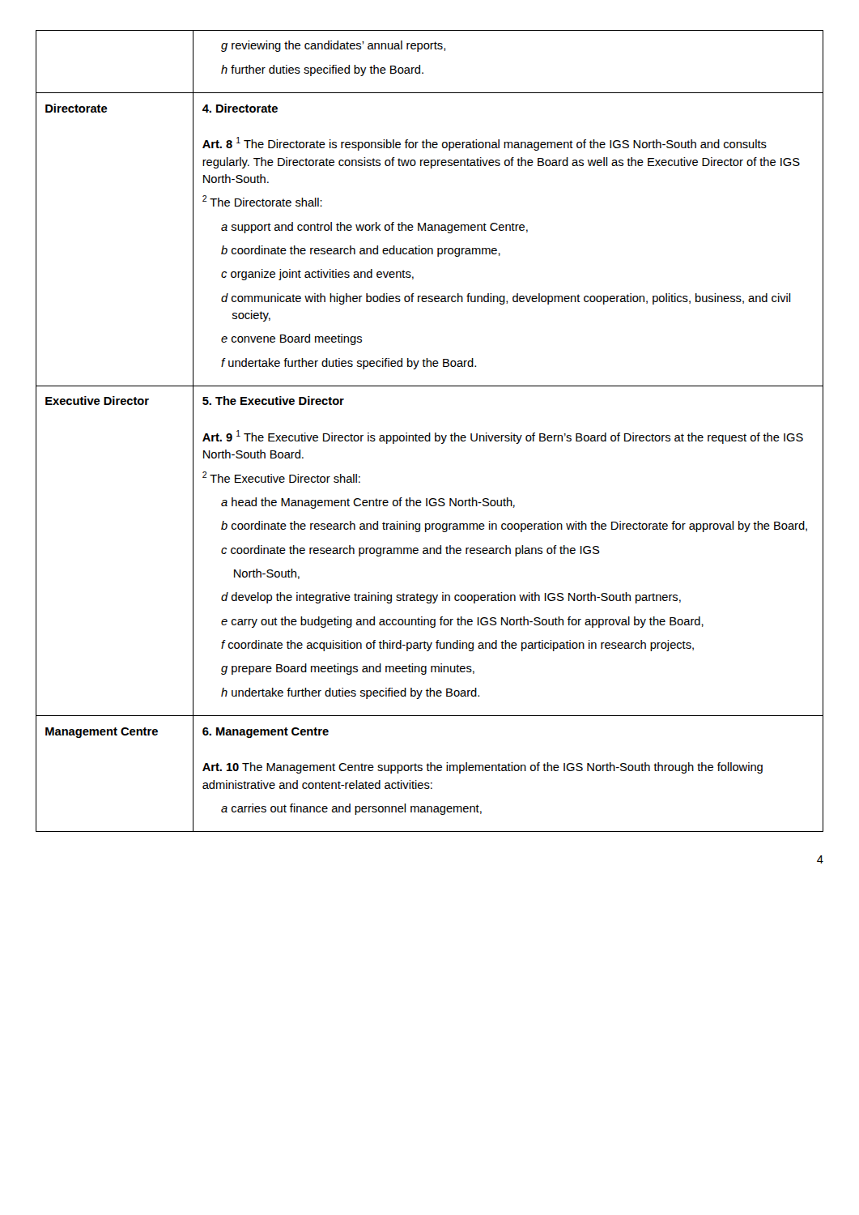| | g reviewing the candidates’ annual reports, h further duties specified by the Board. |
| Directorate | 4. Directorate Art. 8 1 The Directorate is responsible for the operational management of the IGS North-South and consults regularly. The Directorate consists of two representatives of the Board as well as the Executive Director of the IGS North-South. 2 The Directorate shall: a support and control the work of the Management Centre, b coordinate the research and education programme, c organize joint activities and events, d communicate with higher bodies of research funding, development cooperation, politics, business, and civil society, e convene Board meetings f undertake further duties specified by the Board. |
| Executive Director | 5. The Executive Director Art. 9 1 The Executive Director is appointed by the University of Bern’s Board of Directors at the request of the IGS North-South Board. 2 The Executive Director shall: a head the Management Centre of the IGS North-South , b coordinate the research and training programme in cooperation with the Directorate for approval by the Board, c coordinate the research programme and the research plans of the IGS North-South, d develop the integrative training strategy in cooperation with IGS North-South partners, e carry out the budgeting and accounting for the IGS North-South for approval by the Board, f coordinate the acquisition of third-party funding and the participation in research projects, g prepare Board meetings and meeting minutes, h undertake further duties specified by the Board. |
| Management Centre | 6. Management Centre Art. 10 The Management Centre supports the implementation of the IGS North-South through the following administrative and content-related activities: a carries out finance and personnel management, |
4